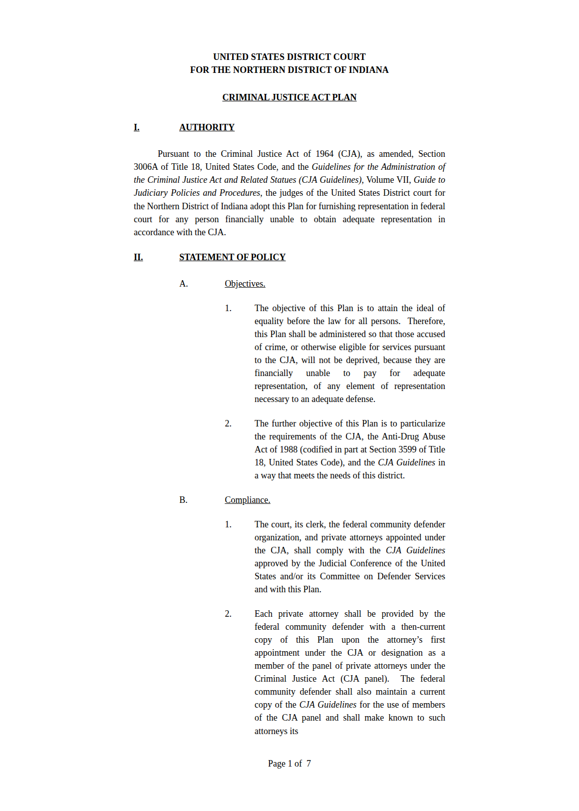UNITED STATES DISTRICT COURT FOR THE NORTHERN DISTRICT OF INDIANA
CRIMINAL JUSTICE ACT PLAN
I.
AUTHORITY
Pursuant to the Criminal Justice Act of 1964 (CJA), as amended, Section 3006A of Title 18, United States Code, and the Guidelines for the Administration of the Criminal Justice Act and Related Statues (CJA Guidelines), Volume VII, Guide to Judiciary Policies and Procedures, the judges of the United States District court for the Northern District of Indiana adopt this Plan for furnishing representation in federal court for any person financially unable to obtain adequate representation in accordance with the CJA.
II.
STATEMENT OF POLICY
A.
Objectives.
1.
The objective of this Plan is to attain the ideal of equality before the law for all persons. Therefore, this Plan shall be administered so that those accused of crime, or otherwise eligible for services pursuant to the CJA, will not be deprived, because they are financially unable to pay for adequate representation, of any element of representation necessary to an adequate defense.
2.
The further objective of this Plan is to particularize the requirements of the CJA, the Anti-Drug Abuse Act of 1988 (codified in part at Section 3599 of Title 18, United States Code), and the CJA Guidelines in a way that meets the needs of this district.
B.
Compliance.
1.
The court, its clerk, the federal community defender organization, and private attorneys appointed under the CJA, shall comply with the CJA Guidelines approved by the Judicial Conference of the United States and/or its Committee on Defender Services and with this Plan.
2.
Each private attorney shall be provided by the federal community defender with a then-current copy of this Plan upon the attorney’s first appointment under the CJA or designation as a member of the panel of private attorneys under the Criminal Justice Act (CJA panel). The federal community defender shall also maintain a current copy of the CJA Guidelines for the use of members of the CJA panel and shall make known to such attorneys its
Page 1 of 7